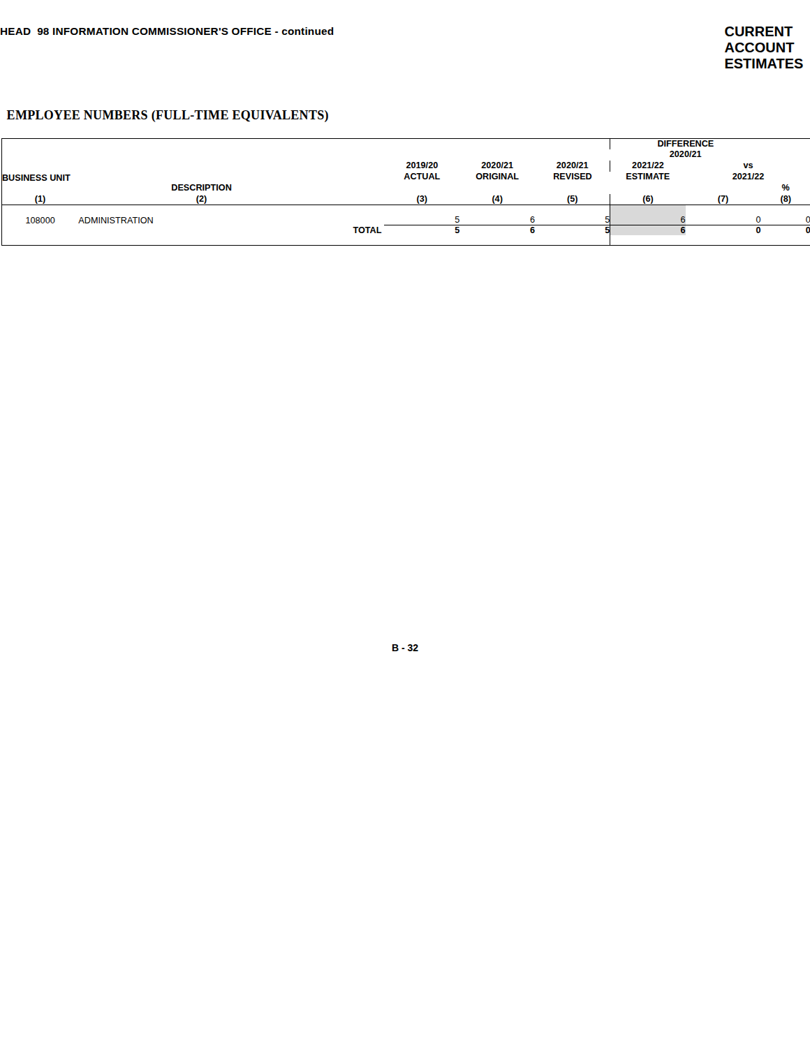HEAD 98 INFORMATION COMMISSIONER'S OFFICE - continued
CURRENT
ACCOUNT
ESTIMATES
EMPLOYEE NUMBERS (FULL-TIME EQUIVALENTS)
| | | | | | | DIFFERENCE | |
| | | | | | | 2020/21 | |
| | | | 2019/20 | 2020/21 | 2020/21 | 2021/22 | vs |
| BUSINESS UNIT | | | ACTUAL | ORIGINAL | REVISED | ESTIMATE | 2021/22 |
| | DESCRIPTION | | | | | | | % |
| (1) | (2) | | (3) | (4) | (5) | (6) | (7) | (8) |
| 108000 | ADMINISTRATION | | 5 | 6 | 5 | 6 | 0 | 0 |
| | | TOTAL | 5 | 6 | 5 | 6 | 0 | 0 |
B - 32